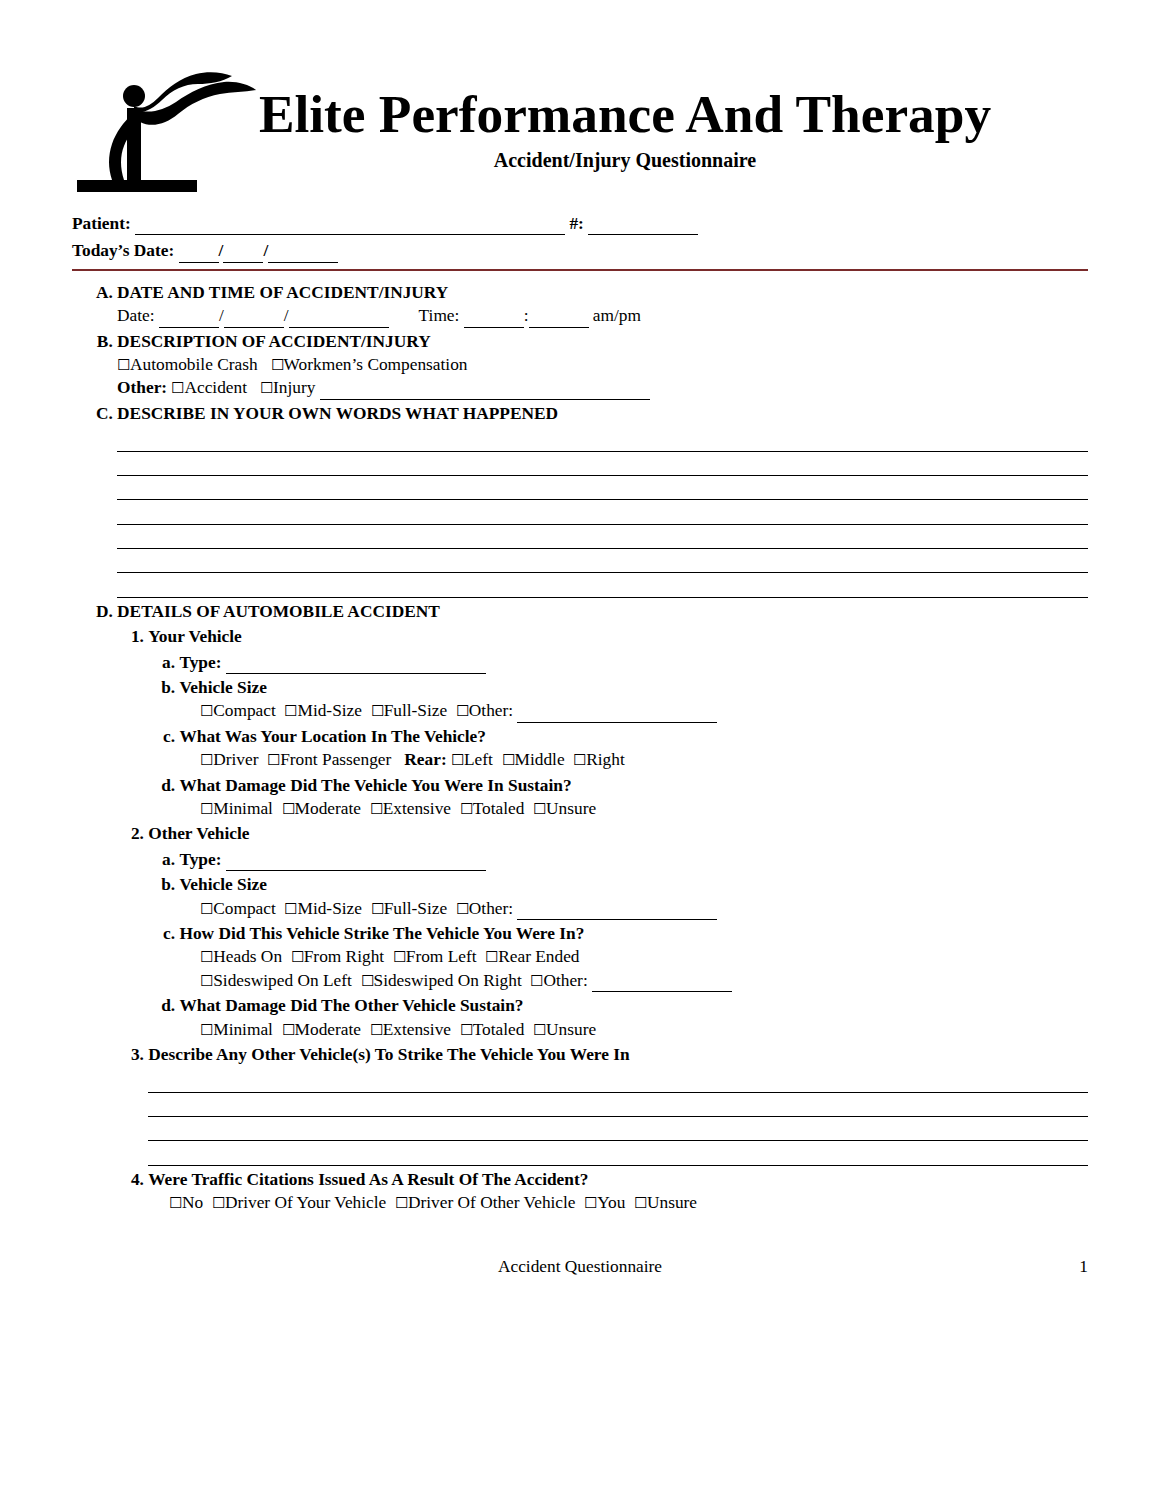Elite Performance And Therapy
Accident/Injury Questionnaire
Patient: #:
Today’s Date: / /
DATE AND TIME OF ACCIDENT/INJURY
Date: / / Time: : am/pm
DESCRIPTION OF ACCIDENT/INJURY
☐Automobile Crash ☐Workmen’s Compensation
Other: ☐Accident ☐Injury
DESCRIBE IN YOUR OWN WORDS WHAT HAPPENED
DETAILS OF AUTOMOBILE ACCIDENT
Your Vehicle
Type:
Vehicle Size
☐Compact ☐Mid-Size ☐Full-Size ☐Other:
What Was Your Location In The Vehicle?
☐Driver ☐Front Passenger Rear: ☐Left ☐Middle ☐Right
What Damage Did The Vehicle You Were In Sustain?
☐Minimal ☐Moderate ☐Extensive ☐Totaled ☐Unsure
Other Vehicle
Type:
Vehicle Size
☐Compact ☐Mid-Size ☐Full-Size ☐Other:
How Did This Vehicle Strike The Vehicle You Were In?
☐Heads On ☐From Right ☐From Left ☐Rear Ended
☐Sideswiped On Left ☐Sideswiped On Right ☐Other:
What Damage Did The Other Vehicle Sustain?
☐Minimal ☐Moderate ☐Extensive ☐Totaled ☐Unsure
Describe Any Other Vehicle(s) To Strike The Vehicle You Were In
Were Traffic Citations Issued As A Result Of The Accident?
☐No ☐Driver Of Your Vehicle ☐Driver Of Other Vehicle ☐You ☐Unsure
Accident Questionnaire 1